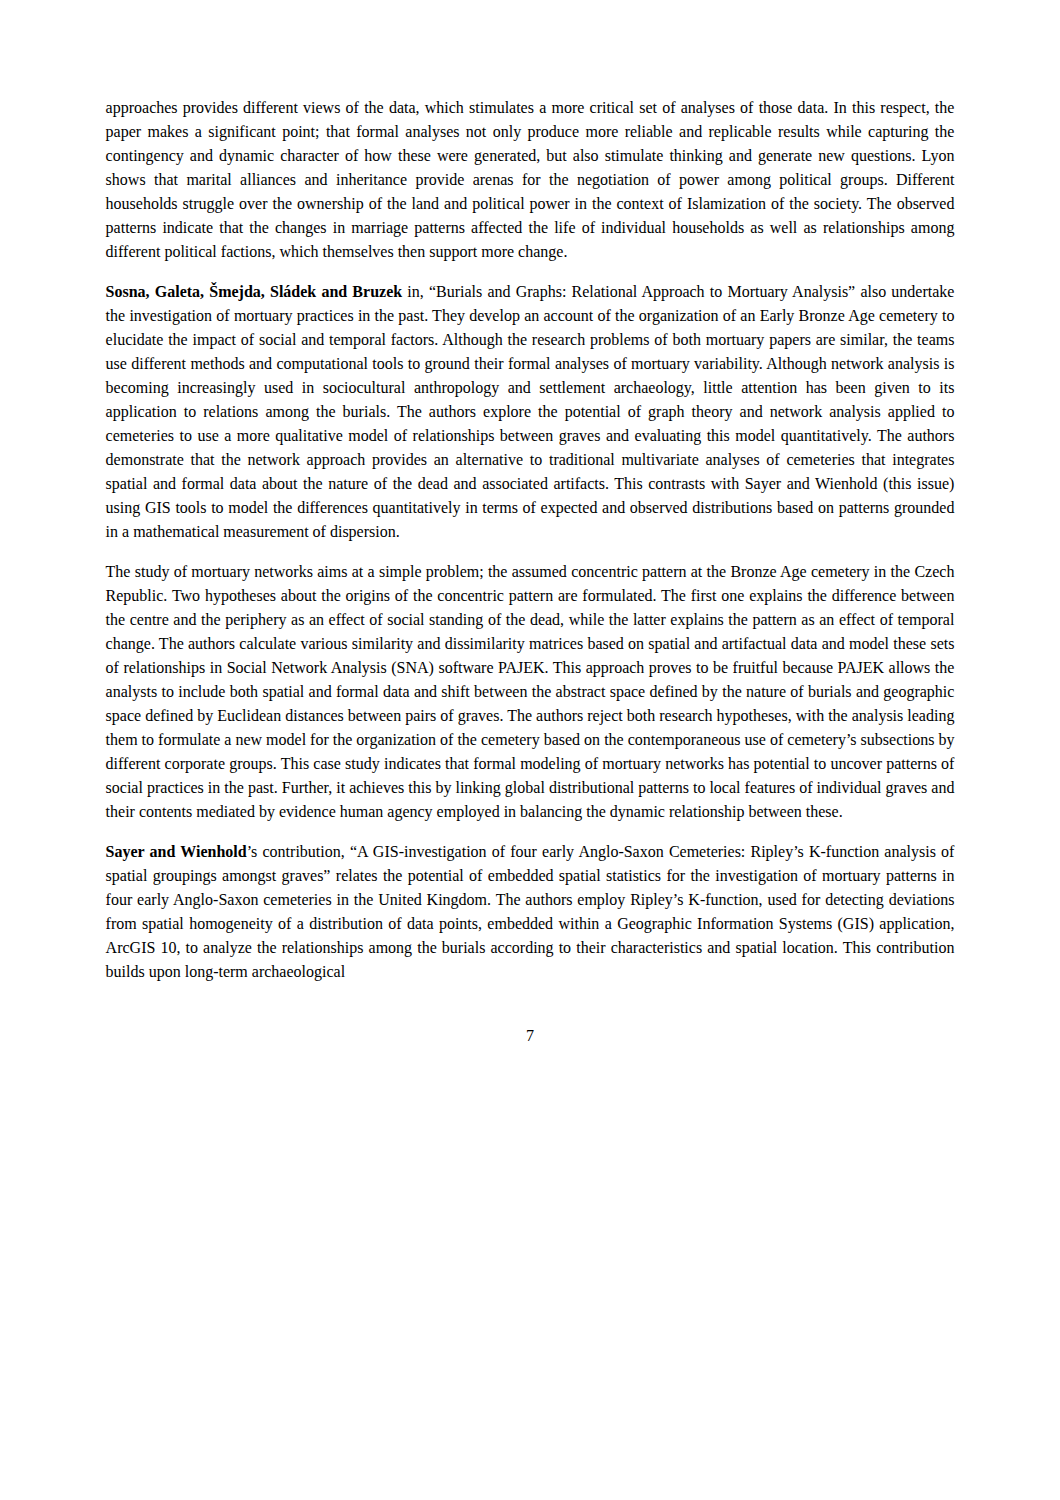approaches provides different views of the data, which stimulates a more critical set of analyses of those data. In this respect, the paper makes a significant point; that formal analyses not only produce more reliable and replicable results while capturing the contingency and dynamic character of how these were generated, but also stimulate thinking and generate new questions. Lyon shows that marital alliances and inheritance provide arenas for the negotiation of power among political groups. Different households struggle over the ownership of the land and political power in the context of Islamization of the society. The observed patterns indicate that the changes in marriage patterns affected the life of individual households as well as relationships among different political factions, which themselves then support more change.
Sosna, Galeta, Šmejda, Sládek and Bruzek in, “Burials and Graphs: Relational Approach to Mortuary Analysis” also undertake the investigation of mortuary practices in the past. They develop an account of the organization of an Early Bronze Age cemetery to elucidate the impact of social and temporal factors. Although the research problems of both mortuary papers are similar, the teams use different methods and computational tools to ground their formal analyses of mortuary variability. Although network analysis is becoming increasingly used in sociocultural anthropology and settlement archaeology, little attention has been given to its application to relations among the burials. The authors explore the potential of graph theory and network analysis applied to cemeteries to use a more qualitative model of relationships between graves and evaluating this model quantitatively. The authors demonstrate that the network approach provides an alternative to traditional multivariate analyses of cemeteries that integrates spatial and formal data about the nature of the dead and associated artifacts. This contrasts with Sayer and Wienhold (this issue) using GIS tools to model the differences quantitatively in terms of expected and observed distributions based on patterns grounded in a mathematical measurement of dispersion.
The study of mortuary networks aims at a simple problem; the assumed concentric pattern at the Bronze Age cemetery in the Czech Republic. Two hypotheses about the origins of the concentric pattern are formulated. The first one explains the difference between the centre and the periphery as an effect of social standing of the dead, while the latter explains the pattern as an effect of temporal change. The authors calculate various similarity and dissimilarity matrices based on spatial and artifactual data and model these sets of relationships in Social Network Analysis (SNA) software PAJEK. This approach proves to be fruitful because PAJEK allows the analysts to include both spatial and formal data and shift between the abstract space defined by the nature of burials and geographic space defined by Euclidean distances between pairs of graves. The authors reject both research hypotheses, with the analysis leading them to formulate a new model for the organization of the cemetery based on the contemporaneous use of cemetery’s subsections by different corporate groups. This case study indicates that formal modeling of mortuary networks has potential to uncover patterns of social practices in the past. Further, it achieves this by linking global distributional patterns to local features of individual graves and their contents mediated by evidence human agency employed in balancing the dynamic relationship between these.
Sayer and Wienhold’s contribution, “A GIS-investigation of four early Anglo-Saxon Cemeteries: Ripley’s K-function analysis of spatial groupings amongst graves” relates the potential of embedded spatial statistics for the investigation of mortuary patterns in four early Anglo-Saxon cemeteries in the United Kingdom. The authors employ Ripley’s K-function, used for detecting deviations from spatial homogeneity of a distribution of data points, embedded within a Geographic Information Systems (GIS) application, ArcGIS 10, to analyze the relationships among the burials according to their characteristics and spatial location. This contribution builds upon long-term archaeological
7